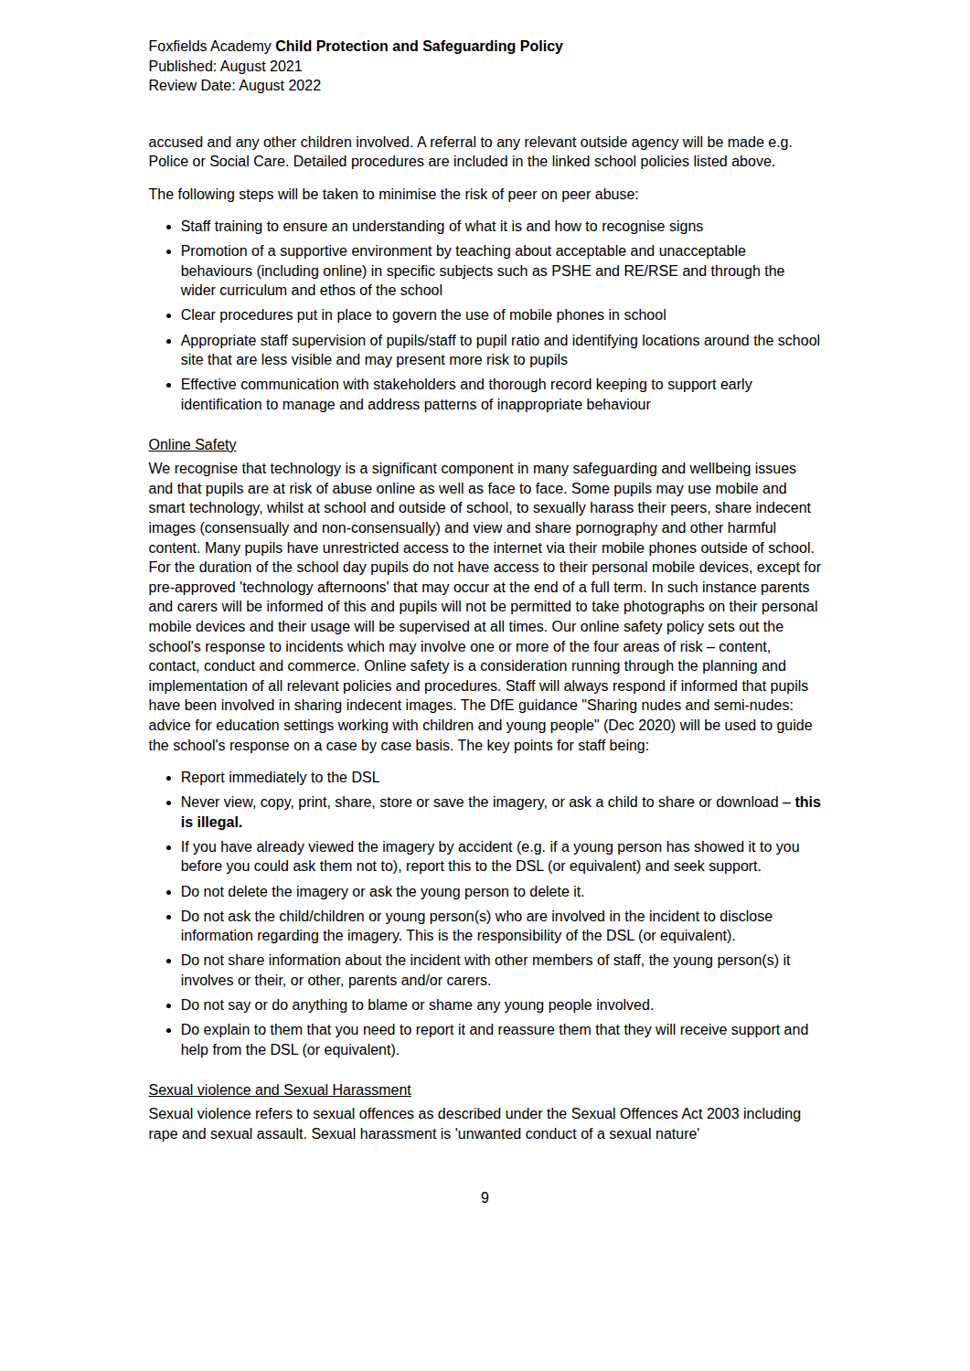Foxfields Academy Child Protection and Safeguarding Policy
Published: August 2021
Review Date: August 2022
accused and any other children involved. A referral to any relevant outside agency will be made e.g. Police or Social Care. Detailed procedures are included in the linked school policies listed above.
The following steps will be taken to minimise the risk of peer on peer abuse:
Staff training to ensure an understanding of what it is and how to recognise signs
Promotion of a supportive environment by teaching about acceptable and unacceptable behaviours (including online) in specific subjects such as PSHE and RE/RSE and through the wider curriculum and ethos of the school
Clear procedures put in place to govern the use of mobile phones in school
Appropriate staff supervision of pupils/staff to pupil ratio and identifying locations around the school site that are less visible and may present more risk to pupils
Effective communication with stakeholders and thorough record keeping to support early identification to manage and address patterns of inappropriate behaviour
Online Safety
We recognise that technology is a significant component in many safeguarding and wellbeing issues and that pupils are at risk of abuse online as well as face to face. Some pupils may use mobile and smart technology, whilst at school and outside of school, to sexually harass their peers, share indecent images (consensually and non-consensually) and view and share pornography and other harmful content. Many pupils have unrestricted access to the internet via their mobile phones outside of school. For the duration of the school day pupils do not have access to their personal mobile devices, except for pre-approved 'technology afternoons' that may occur at the end of a full term. In such instance parents and carers will be informed of this and pupils will not be permitted to take photographs on their personal mobile devices and their usage will be supervised at all times. Our online safety policy sets out the school's response to incidents which may involve one or more of the four areas of risk – content, contact, conduct and commerce. Online safety is a consideration running through the planning and implementation of all relevant policies and procedures. Staff will always respond if informed that pupils have been involved in sharing indecent images. The DfE guidance "Sharing nudes and semi-nudes: advice for education settings working with children and young people" (Dec 2020) will be used to guide the school's response on a case by case basis. The key points for staff being:
Report immediately to the DSL
Never view, copy, print, share, store or save the imagery, or ask a child to share or download – this is illegal.
If you have already viewed the imagery by accident (e.g. if a young person has showed it to you before you could ask them not to), report this to the DSL (or equivalent) and seek support.
Do not delete the imagery or ask the young person to delete it.
Do not ask the child/children or young person(s) who are involved in the incident to disclose information regarding the imagery. This is the responsibility of the DSL (or equivalent).
Do not share information about the incident with other members of staff, the young person(s) it involves or their, or other, parents and/or carers.
Do not say or do anything to blame or shame any young people involved.
Do explain to them that you need to report it and reassure them that they will receive support and help from the DSL (or equivalent).
Sexual violence and Sexual Harassment
Sexual violence refers to sexual offences as described under the Sexual Offences Act 2003 including rape and sexual assault. Sexual harassment is 'unwanted conduct of a sexual nature'
9